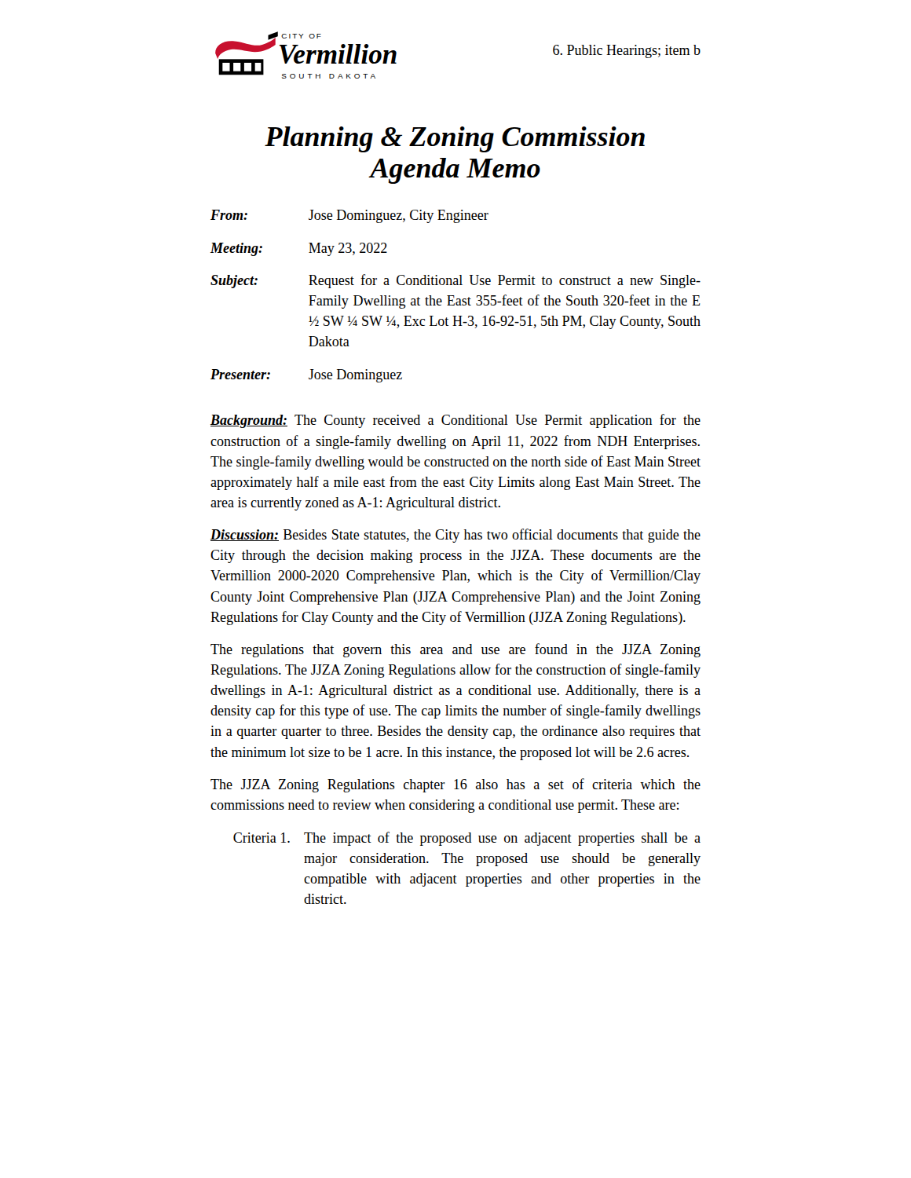City of Vermillion South Dakota CITY OF Vermillion SOUTH DAKOTA
6. Public Hearings; item b
Planning & Zoning Commission
Agenda Memo
| From: | Jose Dominguez, City Engineer |
| Meeting: | May 23, 2022 |
| Subject: | Request for a Conditional Use Permit to construct a new Single-Family Dwelling at the East 355-feet of the South 320-feet in the E ½ SW ¼ SW ¼, Exc Lot H-3, 16-92-51, 5th PM, Clay County, South Dakota |
| Presenter: | Jose Dominguez |
Background: The County received a Conditional Use Permit application for the construction of a single-family dwelling on April 11, 2022 from NDH Enterprises. The single-family dwelling would be constructed on the north side of East Main Street approximately half a mile east from the east City Limits along East Main Street. The area is currently zoned as A-1: Agricultural district.
Discussion: Besides State statutes, the City has two official documents that guide the City through the decision making process in the JJZA. These documents are the Vermillion 2000-2020 Comprehensive Plan, which is the City of Vermillion/Clay County Joint Comprehensive Plan (JJZA Comprehensive Plan) and the Joint Zoning Regulations for Clay County and the City of Vermillion (JJZA Zoning Regulations).
The regulations that govern this area and use are found in the JJZA Zoning Regulations. The JJZA Zoning Regulations allow for the construction of single-family dwellings in A-1: Agricultural district as a conditional use. Additionally, there is a density cap for this type of use. The cap limits the number of single-family dwellings in a quarter quarter to three. Besides the density cap, the ordinance also requires that the minimum lot size to be 1 acre. In this instance, the proposed lot will be 2.6 acres.
The JJZA Zoning Regulations chapter 16 also has a set of criteria which the commissions need to review when considering a conditional use permit. These are:
Criteria 1.
The impact of the proposed use on adjacent properties shall be a major consideration. The proposed use should be generally compatible with adjacent properties and other properties in the district.